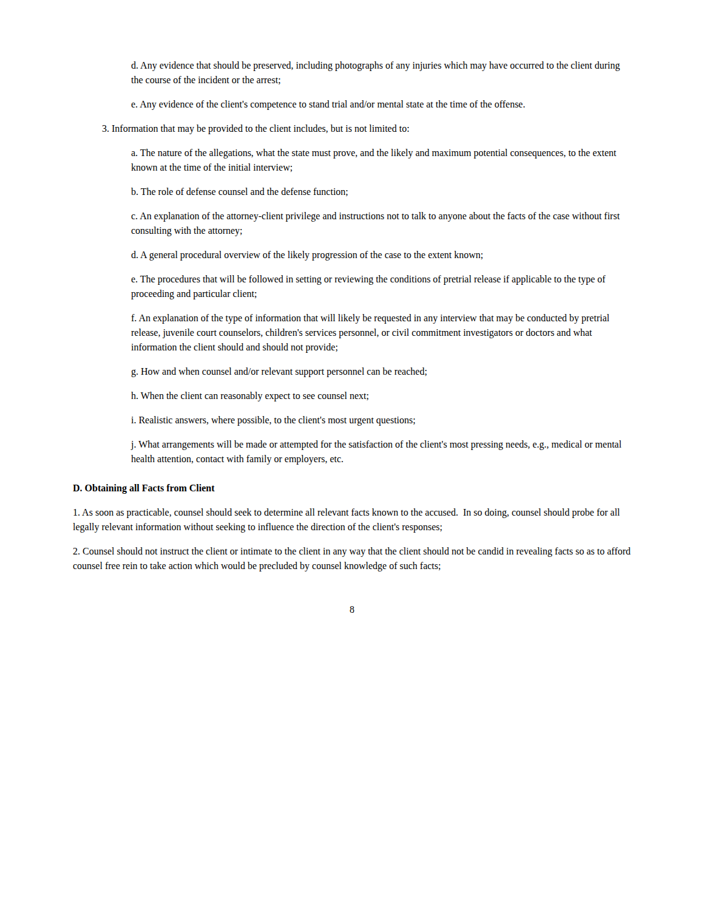d. Any evidence that should be preserved, including photographs of any injuries which may have occurred to the client during the course of the incident or the arrest;
e. Any evidence of the client's competence to stand trial and/or mental state at the time of the offense.
3. Information that may be provided to the client includes, but is not limited to:
a. The nature of the allegations, what the state must prove, and the likely and maximum potential consequences, to the extent known at the time of the initial interview;
b. The role of defense counsel and the defense function;
c. An explanation of the attorney-client privilege and instructions not to talk to anyone about the facts of the case without first consulting with the attorney;
d. A general procedural overview of the likely progression of the case to the extent known;
e. The procedures that will be followed in setting or reviewing the conditions of pretrial release if applicable to the type of proceeding and particular client;
f. An explanation of the type of information that will likely be requested in any interview that may be conducted by pretrial release, juvenile court counselors, children's services personnel, or civil commitment investigators or doctors and what information the client should and should not provide;
g. How and when counsel and/or relevant support personnel can be reached;
h. When the client can reasonably expect to see counsel next;
i. Realistic answers, where possible, to the client's most urgent questions;
j. What arrangements will be made or attempted for the satisfaction of the client's most pressing needs, e.g., medical or mental health attention, contact with family or employers, etc.
D. Obtaining all Facts from Client
1. As soon as practicable, counsel should seek to determine all relevant facts known to the accused. In so doing, counsel should probe for all legally relevant information without seeking to influence the direction of the client's responses;
2. Counsel should not instruct the client or intimate to the client in any way that the client should not be candid in revealing facts so as to afford counsel free rein to take action which would be precluded by counsel knowledge of such facts;
8